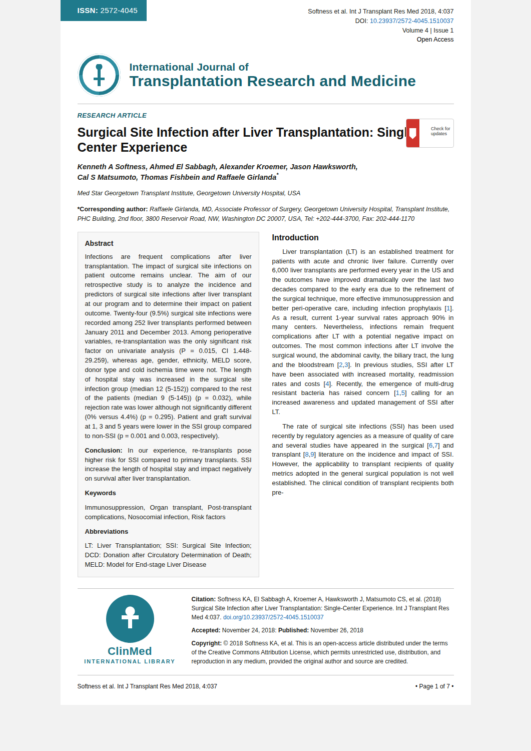ISSN: 2572-4045
Softness et al. Int J Transplant Res Med 2018, 4:037
DOI: 10.23937/2572-4045.1510037
Volume 4 | Issue 1
Open Access
International Journal of
Transplantation Research and Medicine
RESEARCH ARTICLE
Surgical Site Infection after Liver Transplantation: Single-Center Experience
Check for
updates
Kenneth A Softness, Ahmed El Sabbagh, Alexander Kroemer, Jason Hawksworth,
Cal S Matsumoto, Thomas Fishbein and Raffaele Girlanda*
Med Star Georgetown Transplant Institute, Georgetown University Hospital, USA
*Corresponding author: Raffaele Girlanda, MD, Associate Professor of Surgery, Georgetown University Hospital, Transplant Institute, PHC Building, 2nd floor, 3800 Reservoir Road, NW, Washington DC 20007, USA, Tel: +202-444-3700, Fax: 202-444-1170
Abstract
Infections are frequent complications after liver transplantation. The impact of surgical site infections on patient outcome remains unclear. The aim of our retrospective study is to analyze the incidence and predictors of surgical site infections after liver transplant at our program and to determine their impact on patient outcome. Twenty-four (9.5%) surgical site infections were recorded among 252 liver transplants performed between January 2011 and December 2013. Among perioperative variables, re-transplantation was the only significant risk factor on univariate analysis (P = 0.015, CI 1.448-29.259), whereas age, gender, ethnicity, MELD score, donor type and cold ischemia time were not. The length of hospital stay was increased in the surgical site infection group (median 12 (5-152)) compared to the rest of the patients (median 9 (5-145)) (p = 0.032), while rejection rate was lower although not significantly different (0% versus 4.4%) (p = 0.295). Patient and graft survival at 1, 3 and 5 years were lower in the SSI group compared to non-SSI (p = 0.001 and 0.003, respectively).
Conclusion: In our experience, re-transplants pose higher risk for SSI compared to primary transplants. SSI increase the length of hospital stay and impact negatively on survival after liver transplantation.
Keywords
Immunosuppression, Organ transplant, Post-transplant complications, Nosocomial infection, Risk factors
Abbreviations
LT: Liver Transplantation; SSI: Surgical Site Infection; DCD: Donation after Circulatory Determination of Death; MELD: Model for End-stage Liver Disease
Introduction
Liver transplantation (LT) is an established treatment for patients with acute and chronic liver failure. Currently over 6,000 liver transplants are performed every year in the US and the outcomes have improved dramatically over the last two decades compared to the early era due to the refinement of the surgical technique, more effective immunosuppression and better peri-operative care, including infection prophylaxis [1]. As a result, current 1-year survival rates approach 90% in many centers. Nevertheless, infections remain frequent complications after LT with a potential negative impact on outcomes. The most common infections after LT involve the surgical wound, the abdominal cavity, the biliary tract, the lung and the bloodstream [2,3]. In previous studies, SSI after LT have been associated with increased mortality, readmission rates and costs [4]. Recently, the emergence of multi-drug resistant bacteria has raised concern [1,5] calling for an increased awareness and updated management of SSI after LT.
The rate of surgical site infections (SSI) has been used recently by regulatory agencies as a measure of quality of care and several studies have appeared in the surgical [6,7] and transplant [8,9] literature on the incidence and impact of SSI. However, the applicability to transplant recipients of quality metrics adopted in the general surgical population is not well established. The clinical condition of transplant recipients both pre-
ClinMed
INTERNATIONAL LIBRARY
Citation: Softness KA, El Sabbagh A, Kroemer A, Hawksworth J, Matsumoto CS, et al. (2018) Surgical Site Infection after Liver Transplantation: Single-Center Experience. Int J Transplant Res Med 4:037. doi.org/10.23937/2572-4045.1510037
Accepted: November 24, 2018: Published: November 26, 2018
Copyright: © 2018 Softness KA, et al. This is an open-access article distributed under the terms of the Creative Commons Attribution License, which permits unrestricted use, distribution, and reproduction in any medium, provided the original author and source are credited.
Softness et al. Int J Transplant Res Med 2018, 4:037
Page 1 of 7